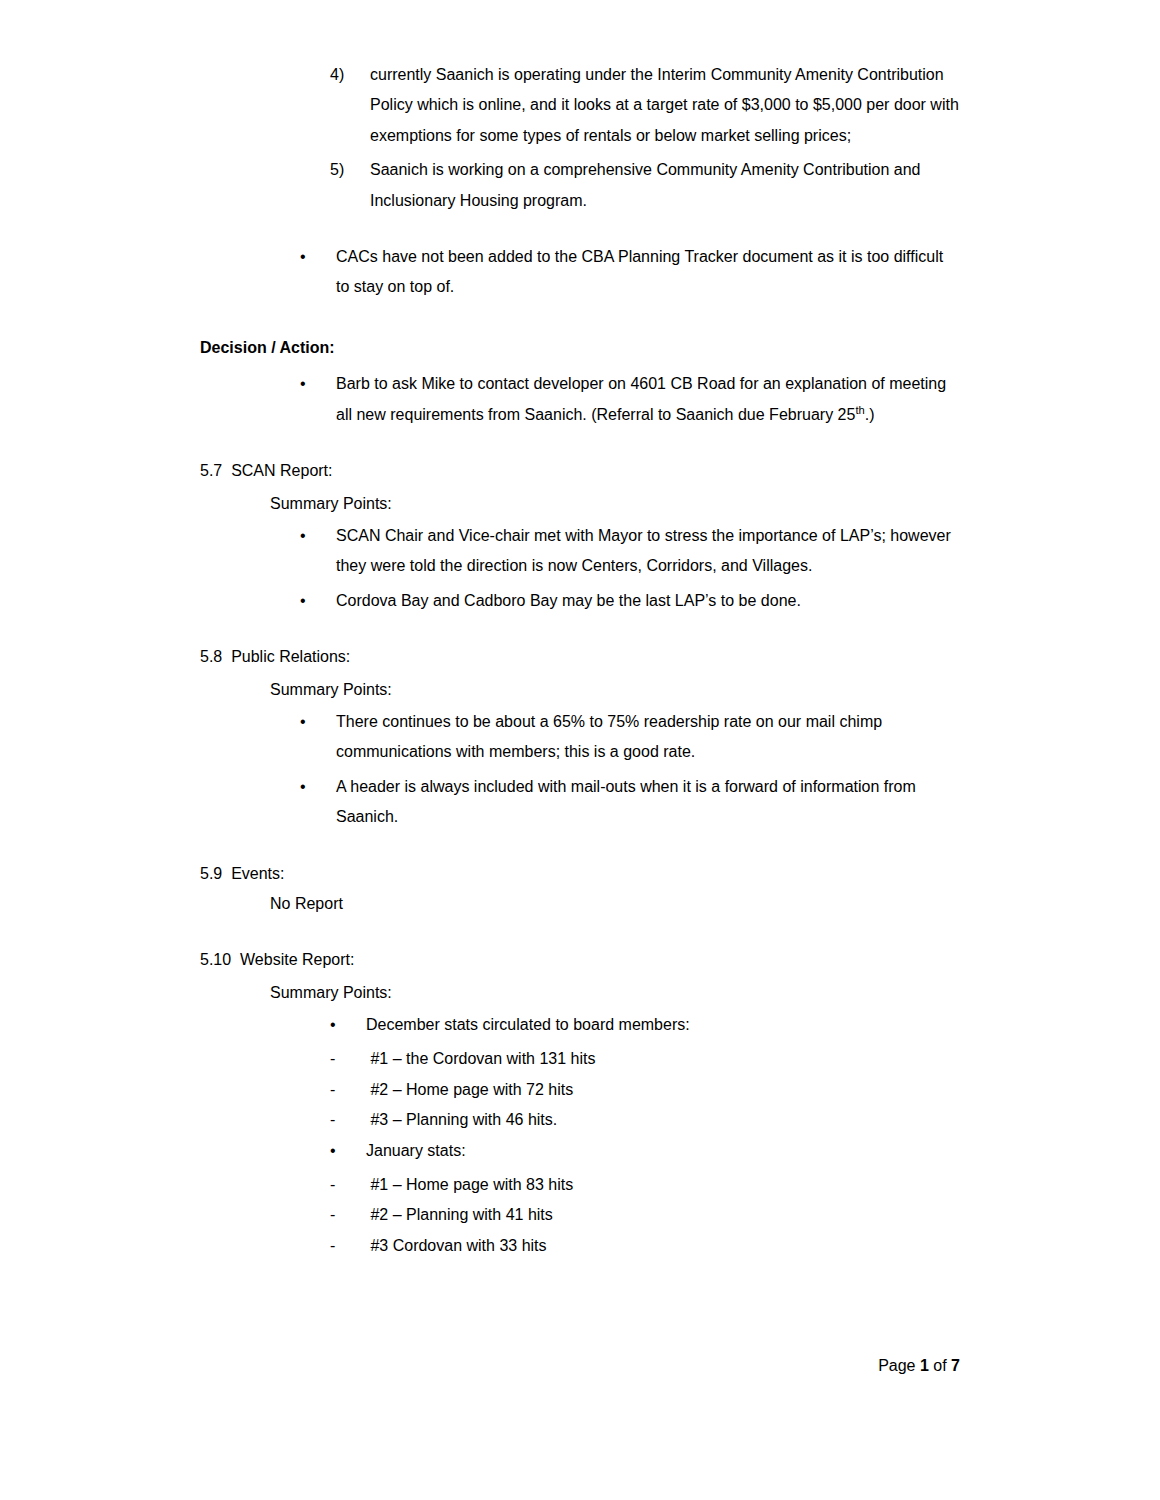4) currently Saanich is operating under the Interim Community Amenity Contribution Policy which is online, and it looks at a target rate of $3,000 to $5,000 per door with exemptions for some types of rentals or below market selling prices;
5) Saanich is working on a comprehensive Community Amenity Contribution and Inclusionary Housing program.
CACs have not been added to the CBA Planning Tracker document as it is too difficult to stay on top of.
Decision / Action:
Barb to ask Mike to contact developer on 4601 CB Road for an explanation of meeting all new requirements from Saanich. (Referral to Saanich due February 25th.)
5.7 SCAN Report:
Summary Points:
SCAN Chair and Vice-chair met with Mayor to stress the importance of LAP’s; however they were told the direction is now Centers, Corridors, and Villages.
Cordova Bay and Cadboro Bay may be the last LAP’s to be done.
5.8 Public Relations:
Summary Points:
There continues to be about a 65% to 75% readership rate on our mail chimp communications with members; this is a good rate.
A header is always included with mail-outs when it is a forward of information from Saanich.
5.9 Events:
No Report
5.10 Website Report:
Summary Points:
December stats circulated to board members:
#1 – the Cordovan with 131 hits
#2 – Home page with 72 hits
#3 – Planning with 46 hits.
January stats:
#1 – Home page with 83 hits
#2 – Planning with 41 hits
#3 Cordovan with 33 hits
Page 1 of 7